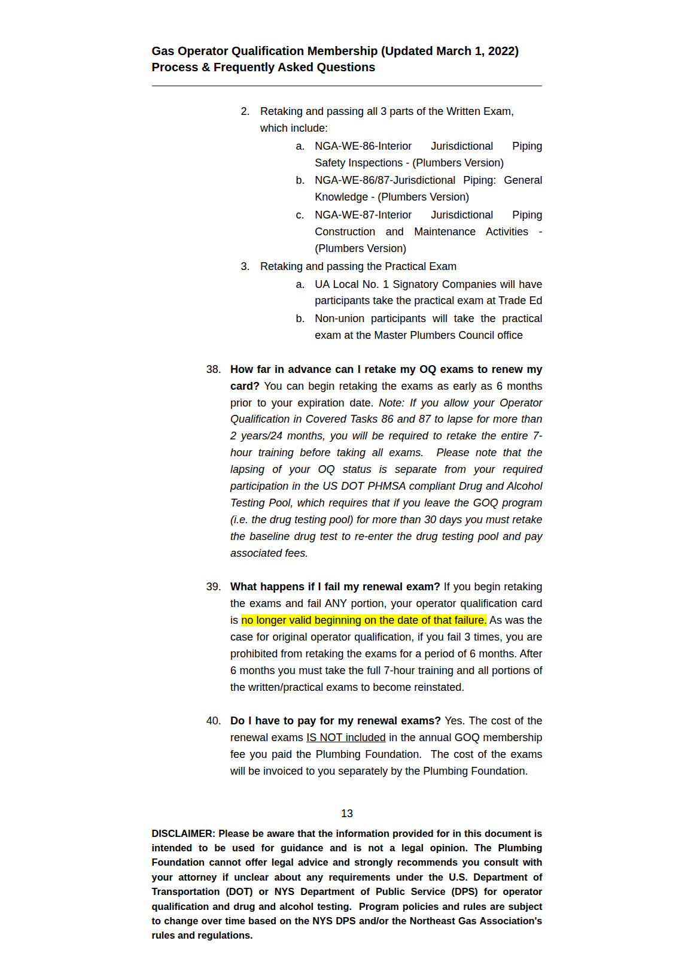Gas Operator Qualification Membership (Updated March 1, 2022)
Process & Frequently Asked Questions
2. Retaking and passing all 3 parts of the Written Exam, which include:
a. NGA-WE-86-Interior Jurisdictional Piping Safety Inspections - (Plumbers Version)
b. NGA-WE-86/87-Jurisdictional Piping: General Knowledge - (Plumbers Version)
c. NGA-WE-87-Interior Jurisdictional Piping Construction and Maintenance Activities - (Plumbers Version)
3. Retaking and passing the Practical Exam
a. UA Local No. 1 Signatory Companies will have participants take the practical exam at Trade Ed
b. Non-union participants will take the practical exam at the Master Plumbers Council office
38. How far in advance can I retake my OQ exams to renew my card? You can begin retaking the exams as early as 6 months prior to your expiration date. Note: If you allow your Operator Qualification in Covered Tasks 86 and 87 to lapse for more than 2 years/24 months, you will be required to retake the entire 7-hour training before taking all exams. Please note that the lapsing of your OQ status is separate from your required participation in the US DOT PHMSA compliant Drug and Alcohol Testing Pool, which requires that if you leave the GOQ program (i.e. the drug testing pool) for more than 30 days you must retake the baseline drug test to re-enter the drug testing pool and pay associated fees.
39. What happens if I fail my renewal exam? If you begin retaking the exams and fail ANY portion, your operator qualification card is no longer valid beginning on the date of that failure. As was the case for original operator qualification, if you fail 3 times, you are prohibited from retaking the exams for a period of 6 months. After 6 months you must take the full 7-hour training and all portions of the written/practical exams to become reinstated.
40. Do I have to pay for my renewal exams? Yes. The cost of the renewal exams IS NOT included in the annual GOQ membership fee you paid the Plumbing Foundation. The cost of the exams will be invoiced to you separately by the Plumbing Foundation.
13
DISCLAIMER: Please be aware that the information provided for in this document is intended to be used for guidance and is not a legal opinion. The Plumbing Foundation cannot offer legal advice and strongly recommends you consult with your attorney if unclear about any requirements under the U.S. Department of Transportation (DOT) or NYS Department of Public Service (DPS) for operator qualification and drug and alcohol testing. Program policies and rules are subject to change over time based on the NYS DPS and/or the Northeast Gas Association's rules and regulations.